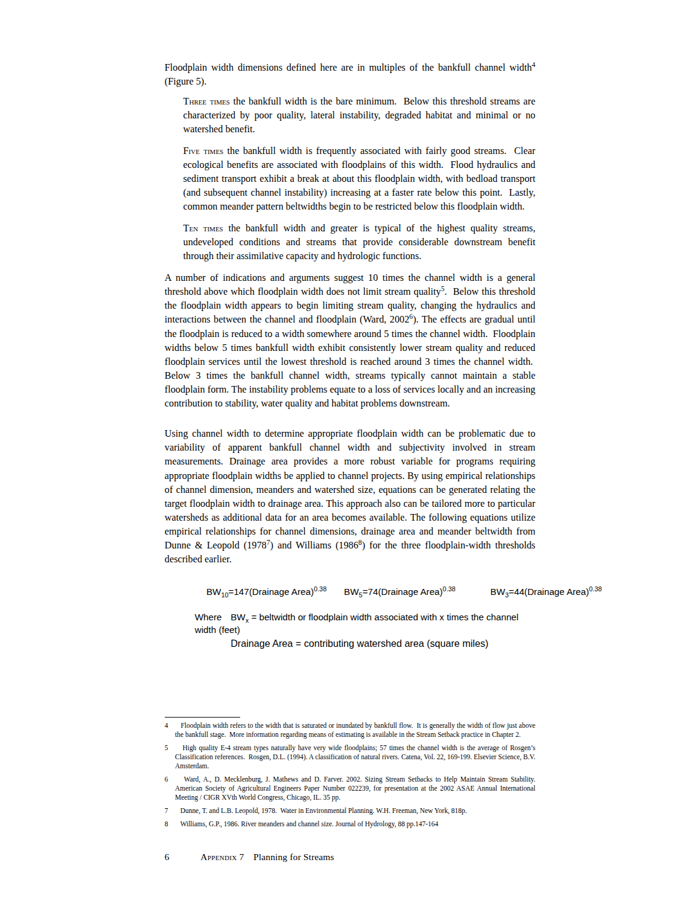Floodplain width dimensions defined here are in multiples of the bankfull channel width4 (Figure 5).
Three times the bankfull width is the bare minimum. Below this threshold streams are characterized by poor quality, lateral instability, degraded habitat and minimal or no watershed benefit.
Five times the bankfull width is frequently associated with fairly good streams. Clear ecological benefits are associated with floodplains of this width. Flood hydraulics and sediment transport exhibit a break at about this floodplain width, with bedload transport (and subsequent channel instability) increasing at a faster rate below this point. Lastly, common meander pattern beltwidths begin to be restricted below this floodplain width.
Ten times the bankfull width and greater is typical of the highest quality streams, undeveloped conditions and streams that provide considerable downstream benefit through their assimilative capacity and hydrologic functions.
A number of indications and arguments suggest 10 times the channel width is a general threshold above which floodplain width does not limit stream quality5. Below this threshold the floodplain width appears to begin limiting stream quality, changing the hydraulics and interactions between the channel and floodplain (Ward, 20026). The effects are gradual until the floodplain is reduced to a width somewhere around 5 times the channel width. Floodplain widths below 5 times bankfull width exhibit consistently lower stream quality and reduced floodplain services until the lowest threshold is reached around 3 times the channel width. Below 3 times the bankfull channel width, streams typically cannot maintain a stable floodplain form. The instability problems equate to a loss of services locally and an increasing contribution to stability, water quality and habitat problems downstream.
Using channel width to determine appropriate floodplain width can be problematic due to variability of apparent bankfull channel width and subjectivity involved in stream measurements. Drainage area provides a more robust variable for programs requiring appropriate floodplain widths be applied to channel projects. By using empirical relationships of channel dimension, meanders and watershed size, equations can be generated relating the target floodplain width to drainage area. This approach also can be tailored more to particular watersheds as additional data for an area becomes available. The following equations utilize empirical relationships for channel dimensions, drainage area and meander beltwidth from Dunne & Leopold (19787) and Williams (19868) for the three floodplain-width thresholds described earlier.
BW10=147(Drainage Area)0.38 BW5=74(Drainage Area)0.38 BW3=44(Drainage Area)0.38
Where BWx = beltwidth or floodplain width associated with x times the channel width (feet) Drainage Area = contributing watershed area (square miles)
4 Floodplain width refers to the width that is saturated or inundated by bankfull flow. It is generally the width of flow just above the bankfull stage. More information regarding means of estimating is available in the Stream Setback practice in Chapter 2.
5 High quality E-4 stream types naturally have very wide floodplains; 57 times the channel width is the average of Rosgen’s Classification references. Rosgen, D.L. (1994). A classification of natural rivers. Catena, Vol. 22, 169-199. Elsevier Science, B.V. Amsterdam.
6 Ward, A., D. Mecklenburg, J. Mathews and D. Farver. 2002. Sizing Stream Setbacks to Help Maintain Stream Stability. American Society of Agricultural Engineers Paper Number 022239, for presentation at the 2002 ASAE Annual International Meeting / CIGR XVth World Congress, Chicago, IL. 35 pp.
7 Dunne, T. and L.B. Leopold, 1978. Water in Environmental Planning. W.H. Freeman, New York, 818p.
8 Williams, G.P., 1986. River meanders and channel size. Journal of Hydrology, 88 pp.147-164
6 Appendix 7 Planning for Streams